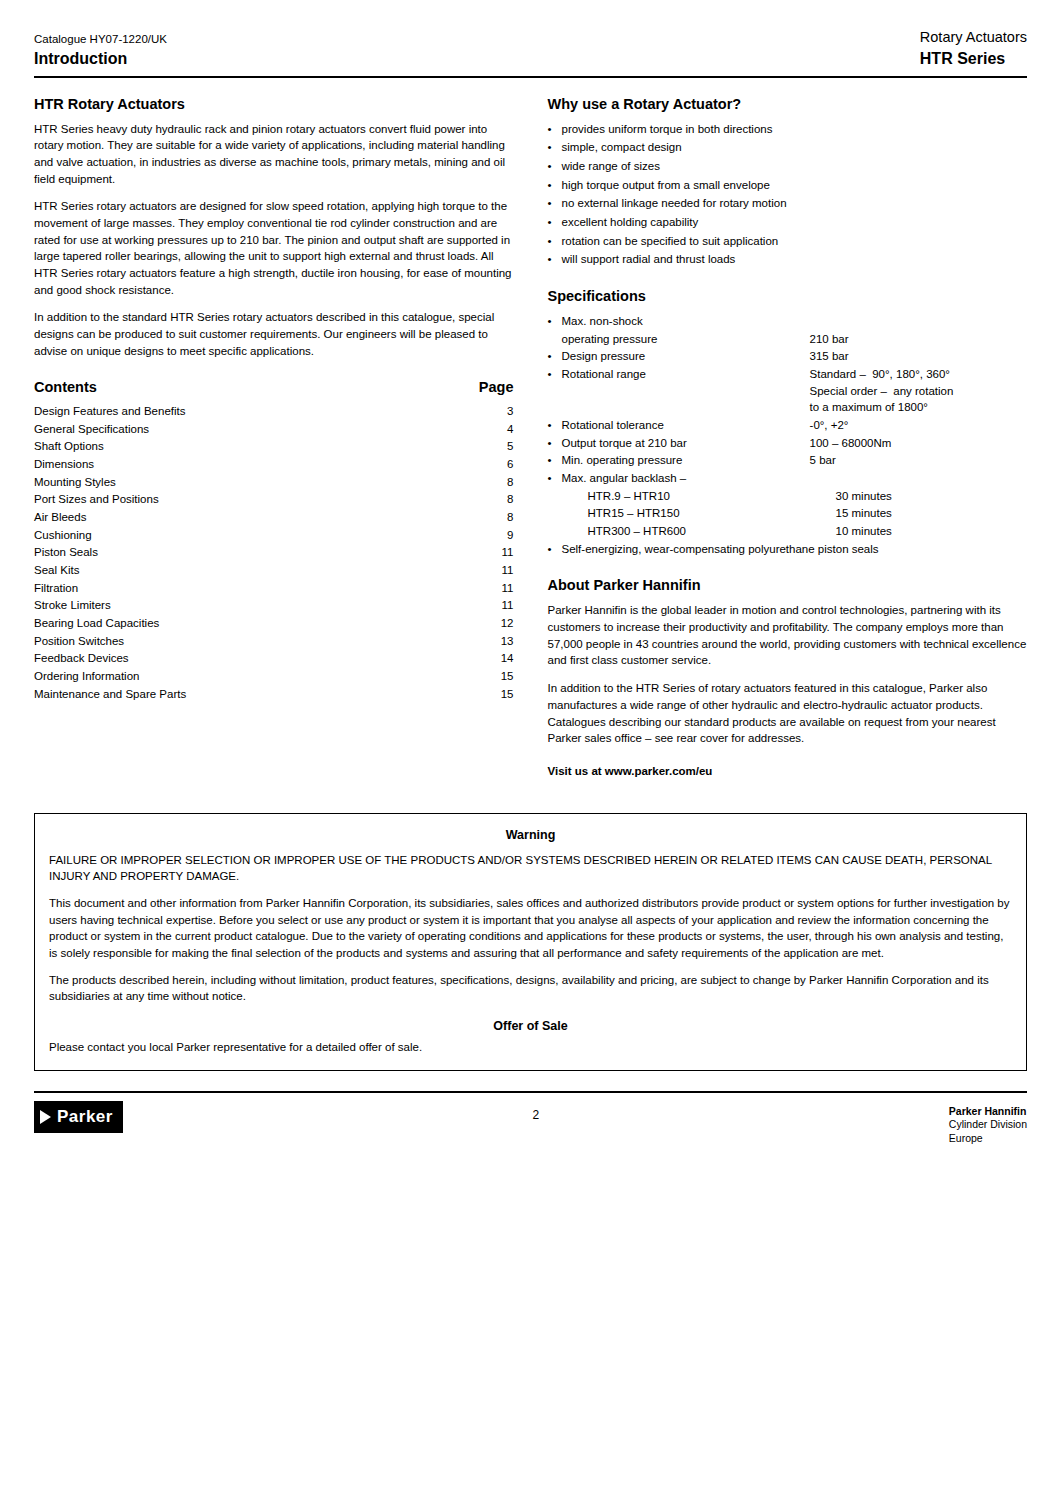Catalogue HY07-1220/UK
Introduction
Rotary Actuators
HTR Series
HTR Rotary Actuators
HTR Series heavy duty hydraulic rack and pinion rotary actuators convert fluid power into rotary motion. They are suitable for a wide variety of applications, including material handling and valve actuation, in industries as diverse as machine tools, primary metals, mining and oil field equipment.
HTR Series rotary actuators are designed for slow speed rotation, applying high torque to the movement of large masses. They employ conventional tie rod cylinder construction and are rated for use at working pressures up to 210 bar. The pinion and output shaft are supported in large tapered roller bearings, allowing the unit to support high external and thrust loads. All HTR Series rotary actuators feature a high strength, ductile iron housing, for ease of mounting and good shock resistance.
In addition to the standard HTR Series rotary actuators described in this catalogue, special designs can be produced to suit customer requirements. Our engineers will be pleased to advise on unique designs to meet specific applications.
Contents Page
| Design Features and Benefits | 3 |
| General Specifications | 4 |
| Shaft Options | 5 |
| Dimensions | 6 |
| Mounting Styles | 8 |
| Port Sizes and Positions | 8 |
| Air Bleeds | 8 |
| Cushioning | 9 |
| Piston Seals | 11 |
| Seal Kits | 11 |
| Filtration | 11 |
| Stroke Limiters | 11 |
| Bearing Load Capacities | 12 |
| Position Switches | 13 |
| Feedback Devices | 14 |
| Ordering Information | 15 |
| Maintenance and Spare Parts | 15 |
Why use a Rotary Actuator?
provides uniform torque in both directions
simple, compact design
wide range of sizes
high torque output from a small envelope
no external linkage needed for rotary motion
excellent holding capability
rotation can be specified to suit application
will support radial and thrust loads
Specifications
Max. non-shock
operating pressure
210 bar
Design pressure
315 bar
Rotational range
Standard – 90°, 180°, 360° Special order – any rotation to a maximum of 1800°
Rotational tolerance
-0°, +2°
Output torque at 210 bar
100 – 68000Nm
Min. operating pressure
5 bar
Max. angular backlash –
HTR.9 – HTR10
30 minutes
HTR15 – HTR150
15 minutes
HTR300 – HTR600
10 minutes
Self-energizing, wear-compensating polyurethane piston seals
About Parker Hannifin
Parker Hannifin is the global leader in motion and control technologies, partnering with its customers to increase their productivity and profitability. The company employs more than 57,000 people in 43 countries around the world, providing customers with technical excellence and first class customer service.
In addition to the HTR Series of rotary actuators featured in this catalogue, Parker also manufactures a wide range of other hydraulic and electro-hydraulic actuator products. Catalogues describing our standard products are available on request from your nearest Parker sales office – see rear cover for addresses.
Visit us at www.parker.com/eu
Warning
FAILURE OR IMPROPER SELECTION OR IMPROPER USE OF THE PRODUCTS AND/OR SYSTEMS DESCRIBED HEREIN OR RELATED ITEMS CAN CAUSE DEATH, PERSONAL INJURY AND PROPERTY DAMAGE.
This document and other information from Parker Hannifin Corporation, its subsidiaries, sales offices and authorized distributors provide product or system options for further investigation by users having technical expertise. Before you select or use any product or system it is important that you analyse all aspects of your application and review the information concerning the product or system in the current product catalogue. Due to the variety of operating conditions and applications for these products or systems, the user, through his own analysis and testing, is solely responsible for making the final selection of the products and systems and assuring that all performance and safety requirements of the application are met.
The products described herein, including without limitation, product features, specifications, designs, availability and pricing, are subject to change by Parker Hannifin Corporation and its subsidiaries at any time without notice.
Offer of Sale
Please contact you local Parker representative for a detailed offer of sale.
Parker
2
Parker Hannifin
Cylinder Division
Europe